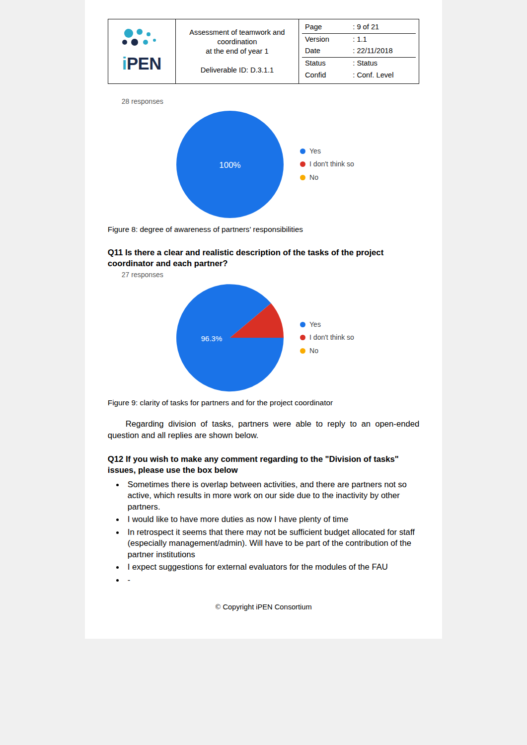| i PEN | Assessment of teamwork and coordination at the end of year 1 Deliverable ID: D.3.1.1 | / Page / : 9 of 21 / / Version / : 1.1 / / Date / : 22/11/2018 / / Status / : Status / / Confid / : Conf. Level / |
28 responses
100%
Yes
I don't think so
No
Figure 8: degree of awareness of partners’ responsibilities
Q11 Is there a clear and realistic description of the tasks of the project coordinator and each partner?
27 responses
96.3%
Yes
I don't think so
No
Figure 9: clarity of tasks for partners and for the project coordinator
Regarding division of tasks, partners were able to reply to an open-ended question and all replies are shown below.
Q12 If you wish to make any comment regarding to the "Division of tasks" issues, please use the box below
Sometimes there is overlap between activities, and there are partners not so active, which results in more work on our side due to the inactivity by other partners.
I would like to have more duties as now I have plenty of time
In retrospect it seems that there may not be sufficient budget allocated for staff (especially management/admin). Will have to be part of the contribution of the partner institutions
I expect suggestions for external evaluators for the modules of the FAU
-
© Copyright iPEN Consortium